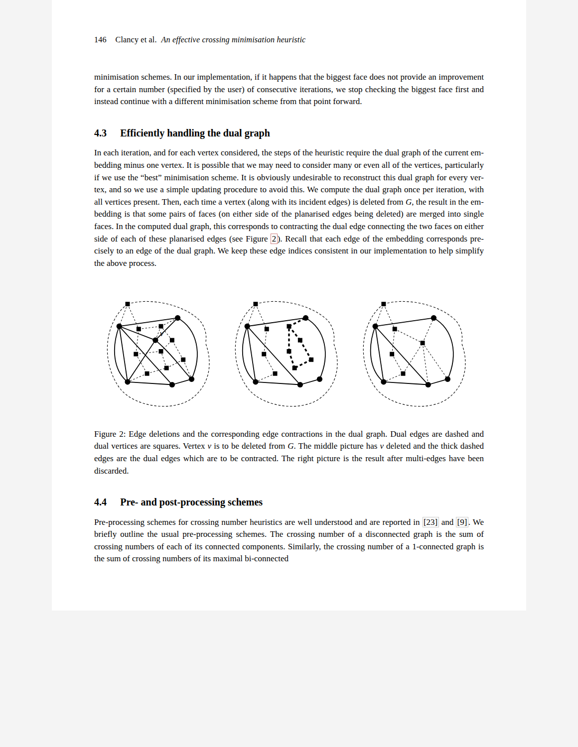146 Clancy et al. An effective crossing minimisation heuristic
minimisation schemes. In our implementation, if it happens that the biggest face does not provide an improvement for a certain number (specified by the user) of consecutive iterations, we stop checking the biggest face first and instead continue with a different minimisation scheme from that point forward.
4.3 Efficiently handling the dual graph
In each iteration, and for each vertex considered, the steps of the heuristic require the dual graph of the current embedding minus one vertex. It is possible that we may need to consider many or even all of the vertices, particularly if we use the “best” minimisation scheme. It is obviously undesirable to reconstruct this dual graph for every vertex, and so we use a simple updating procedure to avoid this. We compute the dual graph once per iteration, with all vertices present. Then, each time a vertex (along with its incident edges) is deleted from G, the result in the embedding is that some pairs of faces (on either side of the planarised edges being deleted) are merged into single faces. In the computed dual graph, this corresponds to contracting the dual edge connecting the two faces on either side of each of these planarised edges (see Figure 2). Recall that each edge of the embedding corresponds precisely to an edge of the dual graph. We keep these edge indices consistent in our implementation to help simplify the above process.
v
Figure 2: Edge deletions and the corresponding edge contractions in the dual graph. Dual edges are dashed and dual vertices are squares. Vertex v is to be deleted from G. The middle picture has v deleted and the thick dashed edges are the dual edges which are to be contracted. The right picture is the result after multi-edges have been discarded.
4.4 Pre- and post-processing schemes
Pre-processing schemes for crossing number heuristics are well understood and are reported in [23] and [9]. We briefly outline the usual pre-processing schemes. The crossing number of a disconnected graph is the sum of crossing numbers of each of its connected components. Similarly, the crossing number of a 1-connected graph is the sum of crossing numbers of its maximal bi-connected